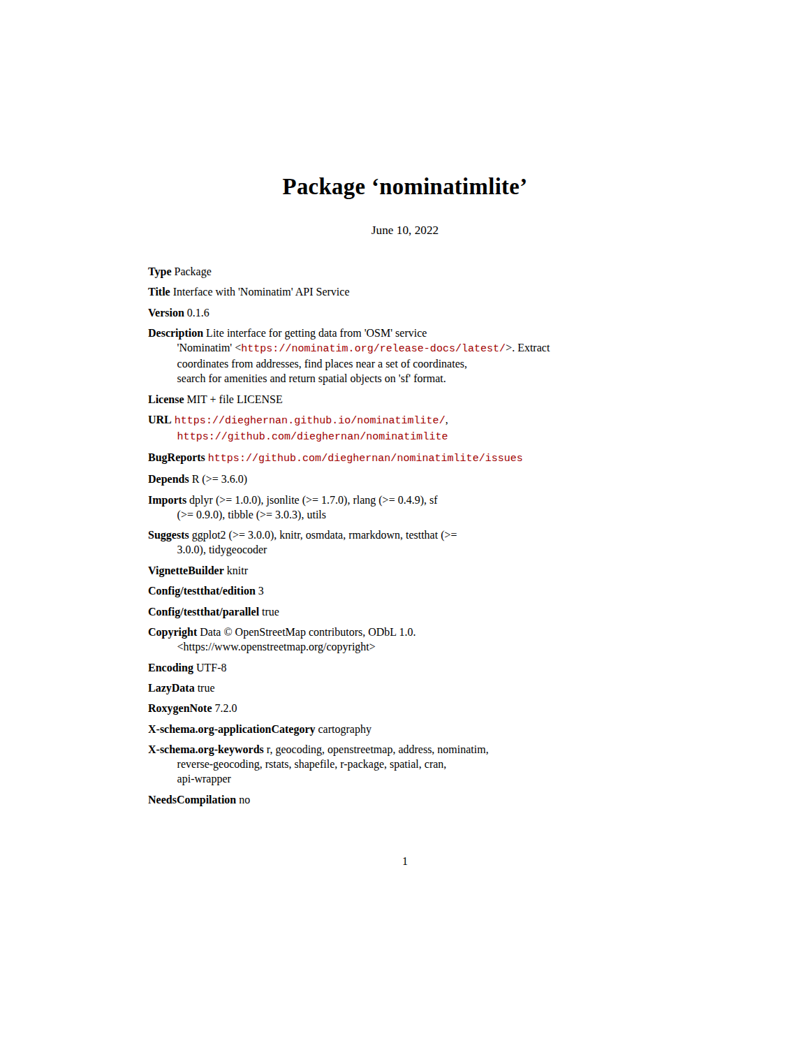Package ‘nominatimlite’
June 10, 2022
Type Package
Title Interface with 'Nominatim' API Service
Version 0.1.6
Description Lite interface for getting data from 'OSM' service 'Nominatim' <https://nominatim.org/release-docs/latest/>. Extract coordinates from addresses, find places near a set of coordinates, search for amenities and return spatial objects on 'sf' format.
License MIT + file LICENSE
URL https://dieghernan.github.io/nominatimlite/, https://github.com/dieghernan/nominatimlite
BugReports https://github.com/dieghernan/nominatimlite/issues
Depends R (>= 3.6.0)
Imports dplyr (>= 1.0.0), jsonlite (>= 1.7.0), rlang (>= 0.4.9), sf (>= 0.9.0), tibble (>= 3.0.3), utils
Suggests ggplot2 (>= 3.0.0), knitr, osmdata, rmarkdown, testthat (>= 3.0.0), tidygeocoder
VignetteBuilder knitr
Config/testthat/edition 3
Config/testthat/parallel true
Copyright Data © OpenStreetMap contributors, ODbL 1.0. <https://www.openstreetmap.org/copyright>
Encoding UTF-8
LazyData true
RoxygenNote 7.2.0
X-schema.org-applicationCategory cartography
X-schema.org-keywords r, geocoding, openstreetmap, address, nominatim, reverse-geocoding, rstats, shapefile, r-package, spatial, cran, api-wrapper
NeedsCompilation no
1